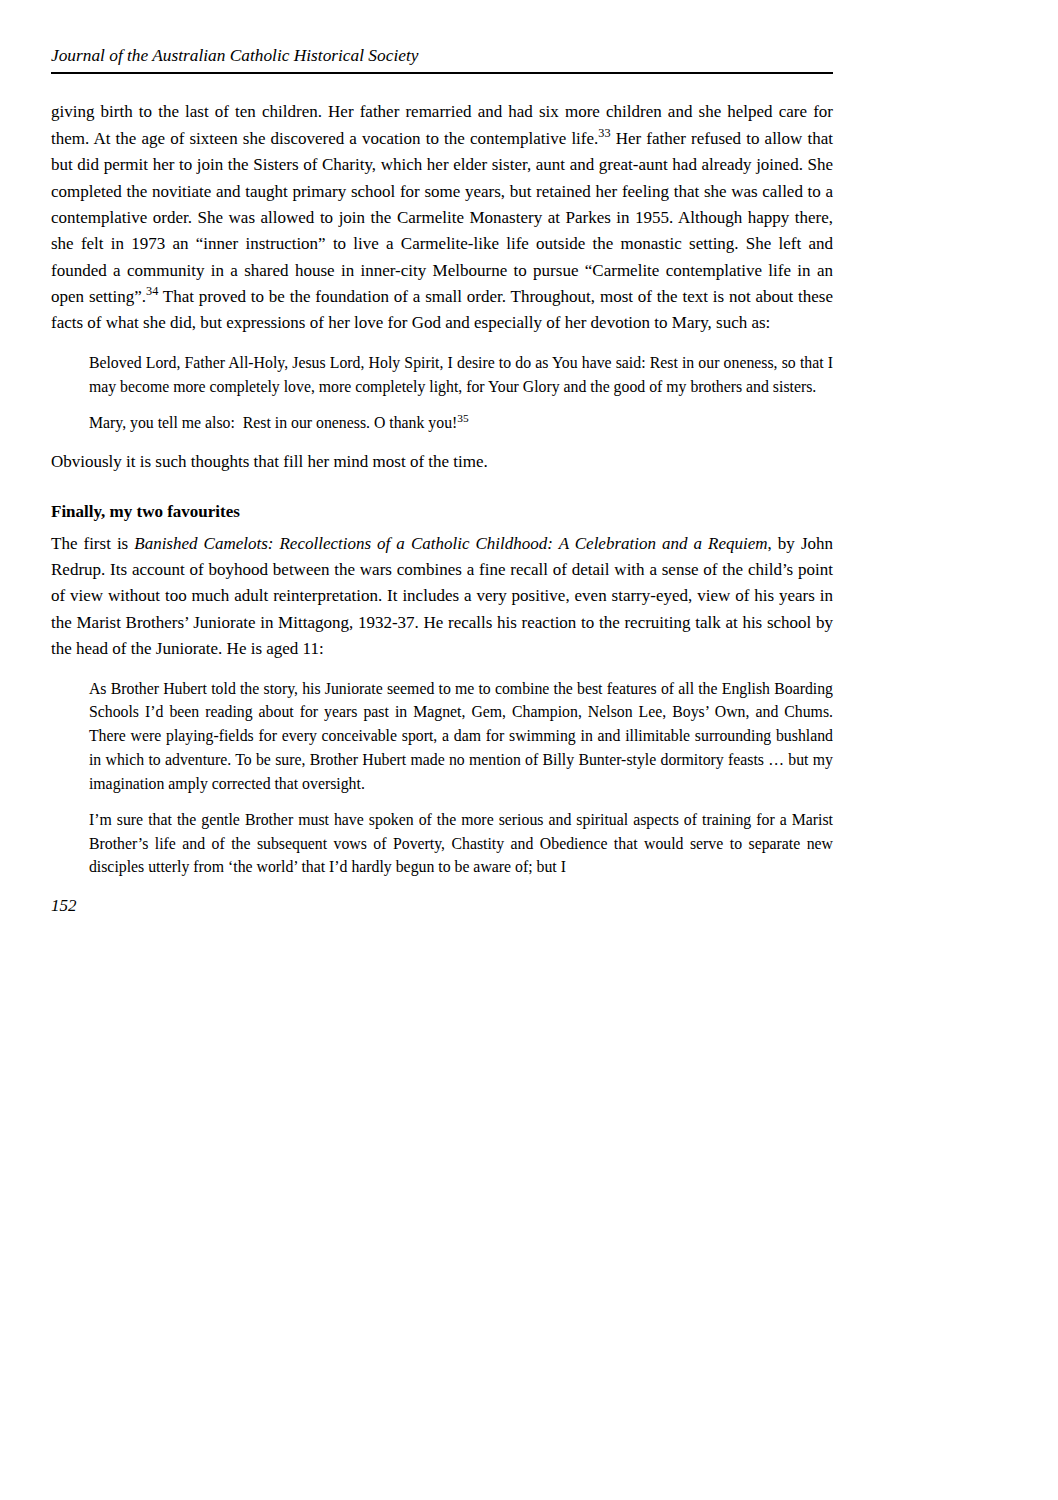Journal of the Australian Catholic Historical Society
giving birth to the last of ten children. Her father remarried and had six more children and she helped care for them. At the age of sixteen she discovered a vocation to the contemplative life.33 Her father refused to allow that but did permit her to join the Sisters of Charity, which her elder sister, aunt and great-aunt had already joined. She completed the novitiate and taught primary school for some years, but retained her feeling that she was called to a contemplative order. She was allowed to join the Carmelite Monastery at Parkes in 1955. Although happy there, she felt in 1973 an “inner instruction” to live a Carmelite-like life outside the monastic setting. She left and founded a community in a shared house in inner-city Melbourne to pursue “Carmelite contemplative life in an open setting”.34 That proved to be the foundation of a small order. Throughout, most of the text is not about these facts of what she did, but expressions of her love for God and especially of her devotion to Mary, such as:
Beloved Lord, Father All-Holy, Jesus Lord, Holy Spirit, I desire to do as You have said: Rest in our oneness, so that I may become more completely love, more completely light, for Your Glory and the good of my brothers and sisters.
Mary, you tell me also: Rest in our oneness. O thank you!35
Obviously it is such thoughts that fill her mind most of the time.
Finally, my two favourites
The first is Banished Camelots: Recollections of a Catholic Childhood: A Celebration and a Requiem, by John Redrup. Its account of boyhood between the wars combines a fine recall of detail with a sense of the child’s point of view without too much adult reinterpretation. It includes a very positive, even starry-eyed, view of his years in the Marist Brothers’ Juniorate in Mittagong, 1932-37. He recalls his reaction to the recruiting talk at his school by the head of the Juniorate. He is aged 11:
As Brother Hubert told the story, his Juniorate seemed to me to combine the best features of all the English Boarding Schools I’d been reading about for years past in Magnet, Gem, Champion, Nelson Lee, Boys’ Own, and Chums. There were playing-fields for every conceivable sport, a dam for swimming in and illimitable surrounding bushland in which to adventure. To be sure, Brother Hubert made no mention of Billy Bunter-style dormitory feasts … but my imagination amply corrected that oversight.
I’m sure that the gentle Brother must have spoken of the more serious and spiritual aspects of training for a Marist Brother’s life and of the subsequent vows of Poverty, Chastity and Obedience that would serve to separate new disciples utterly from ‘the world’ that I’d hardly begun to be aware of; but I
152